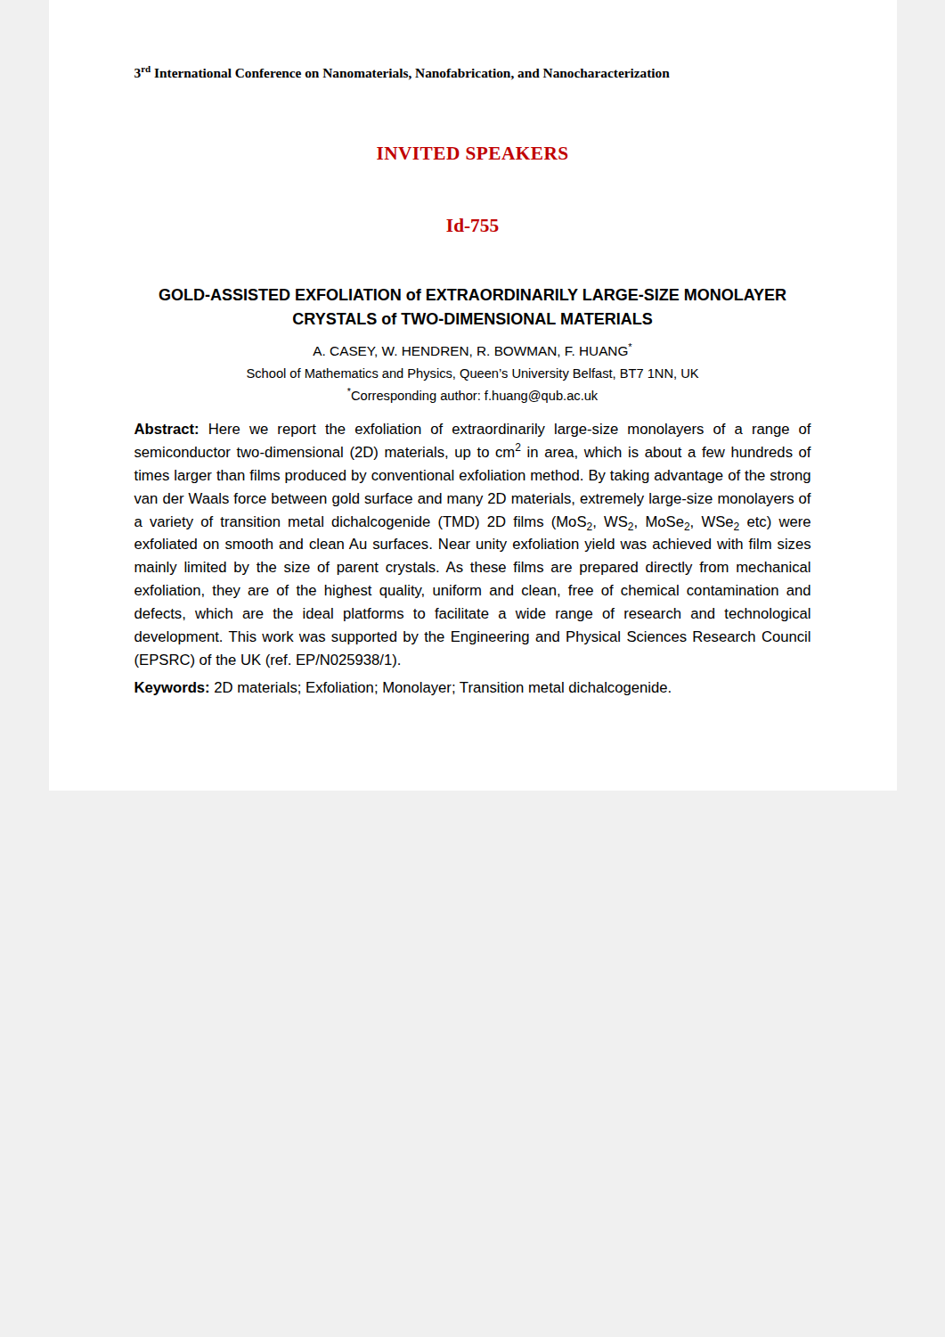3rd International Conference on Nanomaterials, Nanofabrication, and Nanocharacterization
INVITED SPEAKERS
Id-755
GOLD-ASSISTED EXFOLIATION of EXTRAORDINARILY LARGE-SIZE MONOLAYER CRYSTALS of TWO-DIMENSIONAL MATERIALS
A. CASEY, W. HENDREN, R. BOWMAN, F. HUANG*
School of Mathematics and Physics, Queen’s University Belfast, BT7 1NN, UK
*Corresponding author: f.huang@qub.ac.uk
Abstract: Here we report the exfoliation of extraordinarily large-size monolayers of a range of semiconductor two-dimensional (2D) materials, up to cm2 in area, which is about a few hundreds of times larger than films produced by conventional exfoliation method. By taking advantage of the strong van der Waals force between gold surface and many 2D materials, extremely large-size monolayers of a variety of transition metal dichalcogenide (TMD) 2D films (MoS2, WS2, MoSe2, WSe2 etc) were exfoliated on smooth and clean Au surfaces. Near unity exfoliation yield was achieved with film sizes mainly limited by the size of parent crystals. As these films are prepared directly from mechanical exfoliation, they are of the highest quality, uniform and clean, free of chemical contamination and defects, which are the ideal platforms to facilitate a wide range of research and technological development. This work was supported by the Engineering and Physical Sciences Research Council (EPSRC) of the UK (ref. EP/N025938/1).
Keywords: 2D materials; Exfoliation; Monolayer; Transition metal dichalcogenide.